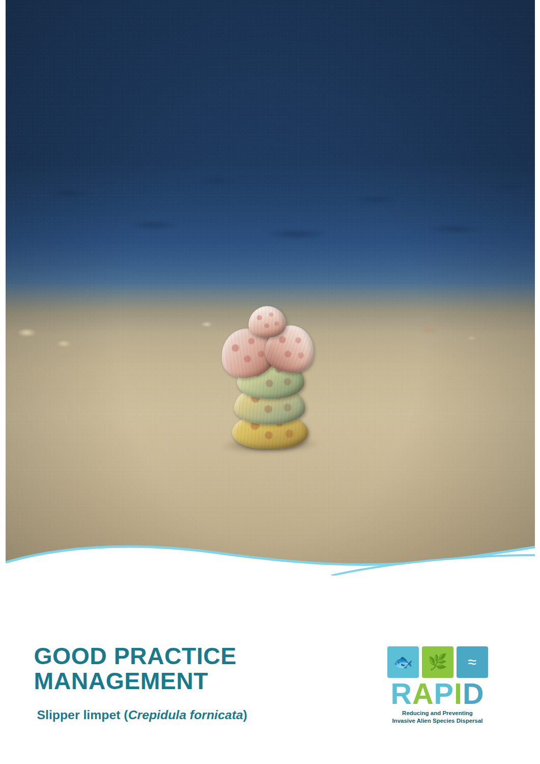GOOD PRACTICE MANAGEMENT
Slipper limpet (Crepidula fornicata)
🐟
🌿
≈
RAPID
Reducing and Preventing
Invasive Alien Species Dispersal